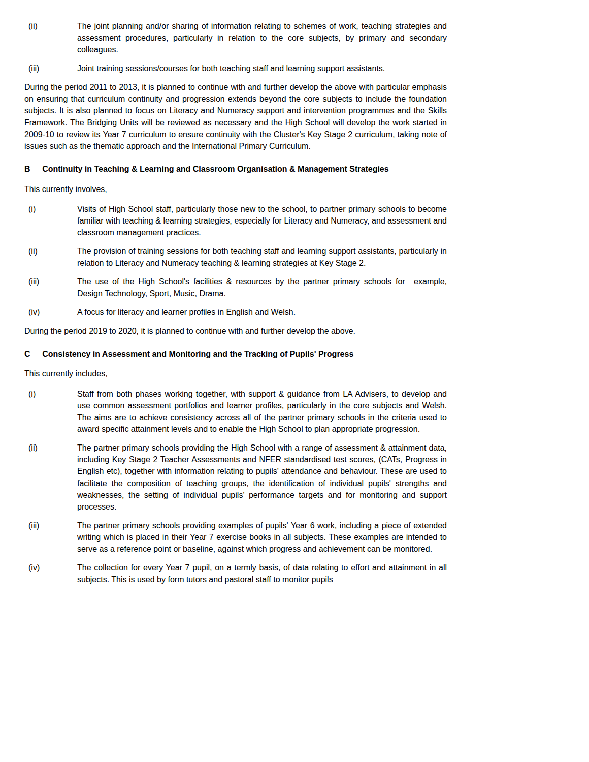(ii)
The joint planning and/or sharing of information relating to schemes of work, teaching strategies and assessment procedures, particularly in relation to the core subjects, by primary and secondary colleagues.
(iii)
Joint training sessions/courses for both teaching staff and learning support assistants.
During the period 2011 to 2013, it is planned to continue with and further develop the above with particular emphasis on ensuring that curriculum continuity and progression extends beyond the core subjects to include the foundation subjects. It is also planned to focus on Literacy and Numeracy support and intervention programmes and the Skills Framework. The Bridging Units will be reviewed as necessary and the High School will develop the work started in 2009-10 to review its Year 7 curriculum to ensure continuity with the Cluster's Key Stage 2 curriculum, taking note of issues such as the thematic approach and the International Primary Curriculum.
B
Continuity in Teaching & Learning and Classroom Organisation & Management Strategies
This currently involves,
(i)
Visits of High School staff, particularly those new to the school, to partner primary schools to become familiar with teaching & learning strategies, especially for Literacy and Numeracy, and assessment and classroom management practices.
(ii)
The provision of training sessions for both teaching staff and learning support assistants, particularly in relation to Literacy and Numeracy teaching & learning strategies at Key Stage 2.
(iii)
The use of the High School's facilities & resources by the partner primary schools for example, Design Technology, Sport, Music, Drama.
(iv)
A focus for literacy and learner profiles in English and Welsh.
During the period 2019 to 2020, it is planned to continue with and further develop the above.
C
Consistency in Assessment and Monitoring and the Tracking of Pupils' Progress
This currently includes,
(i)
Staff from both phases working together, with support & guidance from LA Advisers, to develop and use common assessment portfolios and learner profiles, particularly in the core subjects and Welsh. The aims are to achieve consistency across all of the partner primary schools in the criteria used to award specific attainment levels and to enable the High School to plan appropriate progression.
(ii)
The partner primary schools providing the High School with a range of assessment & attainment data, including Key Stage 2 Teacher Assessments and NFER standardised test scores, (CATs, Progress in English etc), together with information relating to pupils' attendance and behaviour. These are used to facilitate the composition of teaching groups, the identification of individual pupils' strengths and weaknesses, the setting of individual pupils' performance targets and for monitoring and support processes.
(iii)
The partner primary schools providing examples of pupils' Year 6 work, including a piece of extended writing which is placed in their Year 7 exercise books in all subjects. These examples are intended to serve as a reference point or baseline, against which progress and achievement can be monitored.
(iv)
The collection for every Year 7 pupil, on a termly basis, of data relating to effort and attainment in all subjects. This is used by form tutors and pastoral staff to monitor pupils